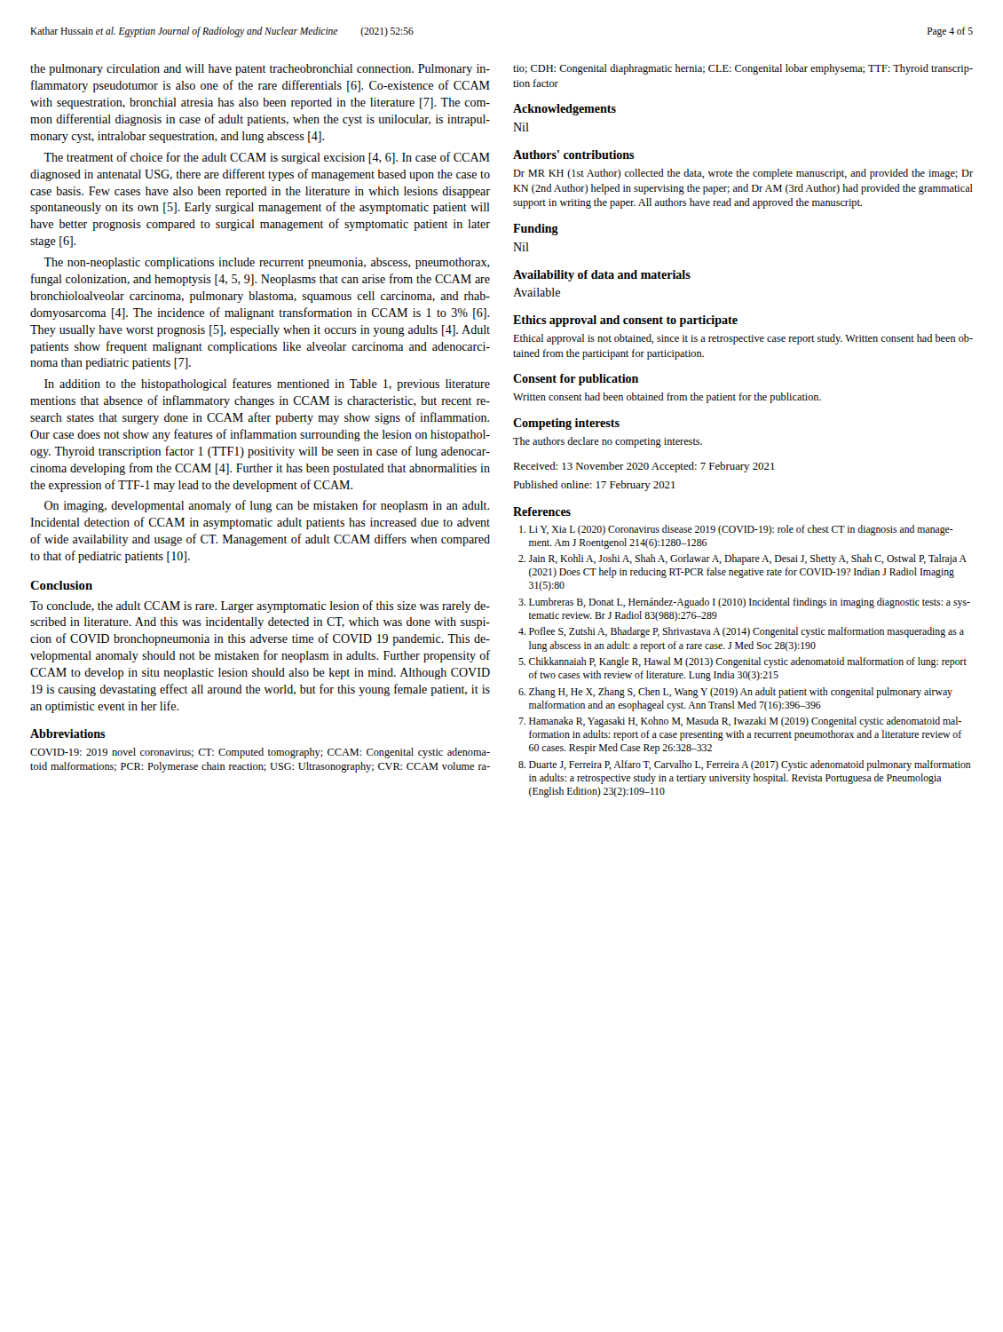Kathar Hussain et al. Egyptian Journal of Radiology and Nuclear Medicine (2021) 52:56
Page 4 of 5
the pulmonary circulation and will have patent tracheobronchial connection. Pulmonary inflammatory pseudotumor is also one of the rare differentials [6]. Co-existence of CCAM with sequestration, bronchial atresia has also been reported in the literature [7]. The common differential diagnosis in case of adult patients, when the cyst is unilocular, is intrapulmonary cyst, intralobar sequestration, and lung abscess [4].
The treatment of choice for the adult CCAM is surgical excision [4, 6]. In case of CCAM diagnosed in antenatal USG, there are different types of management based upon the case to case basis. Few cases have also been reported in the literature in which lesions disappear spontaneously on its own [5]. Early surgical management of the asymptomatic patient will have better prognosis compared to surgical management of symptomatic patient in later stage [6].
The non-neoplastic complications include recurrent pneumonia, abscess, pneumothorax, fungal colonization, and hemoptysis [4, 5, 9]. Neoplasms that can arise from the CCAM are bronchioloalveolar carcinoma, pulmonary blastoma, squamous cell carcinoma, and rhabdomyosarcoma [4]. The incidence of malignant transformation in CCAM is 1 to 3% [6]. They usually have worst prognosis [5], especially when it occurs in young adults [4]. Adult patients show frequent malignant complications like alveolar carcinoma and adenocarcinoma than pediatric patients [7].
In addition to the histopathological features mentioned in Table 1, previous literature mentions that absence of inflammatory changes in CCAM is characteristic, but recent research states that surgery done in CCAM after puberty may show signs of inflammation. Our case does not show any features of inflammation surrounding the lesion on histopathology. Thyroid transcription factor 1 (TTF1) positivity will be seen in case of lung adenocarcinoma developing from the CCAM [4]. Further it has been postulated that abnormalities in the expression of TTF-1 may lead to the development of CCAM.
On imaging, developmental anomaly of lung can be mistaken for neoplasm in an adult. Incidental detection of CCAM in asymptomatic adult patients has increased due to advent of wide availability and usage of CT. Management of adult CCAM differs when compared to that of pediatric patients [10].
Conclusion
To conclude, the adult CCAM is rare. Larger asymptomatic lesion of this size was rarely described in literature. And this was incidentally detected in CT, which was done with suspicion of COVID bronchopneumonia in this adverse time of COVID 19 pandemic. This developmental anomaly should not be mistaken for neoplasm in adults. Further propensity of CCAM to develop in situ neoplastic lesion should also be kept in mind. Although COVID 19 is causing devastating effect all around the world, but for this young female patient, it is an optimistic event in her life.
Abbreviations
COVID-19: 2019 novel coronavirus; CT: Computed tomography; CCAM: Congenital cystic adenomatoid malformations; PCR: Polymerase chain reaction; USG: Ultrasonography; CVR: CCAM volume ratio; CDH: Congenital diaphragmatic hernia; CLE: Congenital lobar emphysema; TTF: Thyroid transcription factor
Acknowledgements
Nil
Authors' contributions
Dr MR KH (1st Author) collected the data, wrote the complete manuscript, and provided the image; Dr KN (2nd Author) helped in supervising the paper; and Dr AM (3rd Author) had provided the grammatical support in writing the paper. All authors have read and approved the manuscript.
Funding
Nil
Availability of data and materials
Available
Ethics approval and consent to participate
Ethical approval is not obtained, since it is a retrospective case report study. Written consent had been obtained from the participant for participation.
Consent for publication
Written consent had been obtained from the patient for the publication.
Competing interests
The authors declare no competing interests.
Received: 13 November 2020 Accepted: 7 February 2021
Published online: 17 February 2021
References
Li Y, Xia L (2020) Coronavirus disease 2019 (COVID-19): role of chest CT in diagnosis and management. Am J Roentgenol 214(6):1280–1286
Jain R, Kohli A, Joshi A, Shah A, Gorlawar A, Dhapare A, Desai J, Shetty A, Shah C, Ostwal P, Talraja A (2021) Does CT help in reducing RT-PCR false negative rate for COVID-19? Indian J Radiol Imaging 31(5):80
Lumbreras B, Donat L, Hernández-Aguado I (2010) Incidental findings in imaging diagnostic tests: a systematic review. Br J Radiol 83(988):276–289
Poflee S, Zutshi A, Bhadarge P, Shrivastava A (2014) Congenital cystic malformation masquerading as a lung abscess in an adult: a report of a rare case. J Med Soc 28(3):190
Chikkannaiah P, Kangle R, Hawal M (2013) Congenital cystic adenomatoid malformation of lung: report of two cases with review of literature. Lung India 30(3):215
Zhang H, He X, Zhang S, Chen L, Wang Y (2019) An adult patient with congenital pulmonary airway malformation and an esophageal cyst. Ann Transl Med 7(16):396–396
Hamanaka R, Yagasaki H, Kohno M, Masuda R, Iwazaki M (2019) Congenital cystic adenomatoid malformation in adults: report of a case presenting with a recurrent pneumothorax and a literature review of 60 cases. Respir Med Case Rep 26:328–332
Duarte J, Ferreira P, Alfaro T, Carvalho L, Ferreira A (2017) Cystic adenomatoid pulmonary malformation in adults: a retrospective study in a tertiary university hospital. Revista Portuguesa de Pneumologia (English Edition) 23(2):109–110